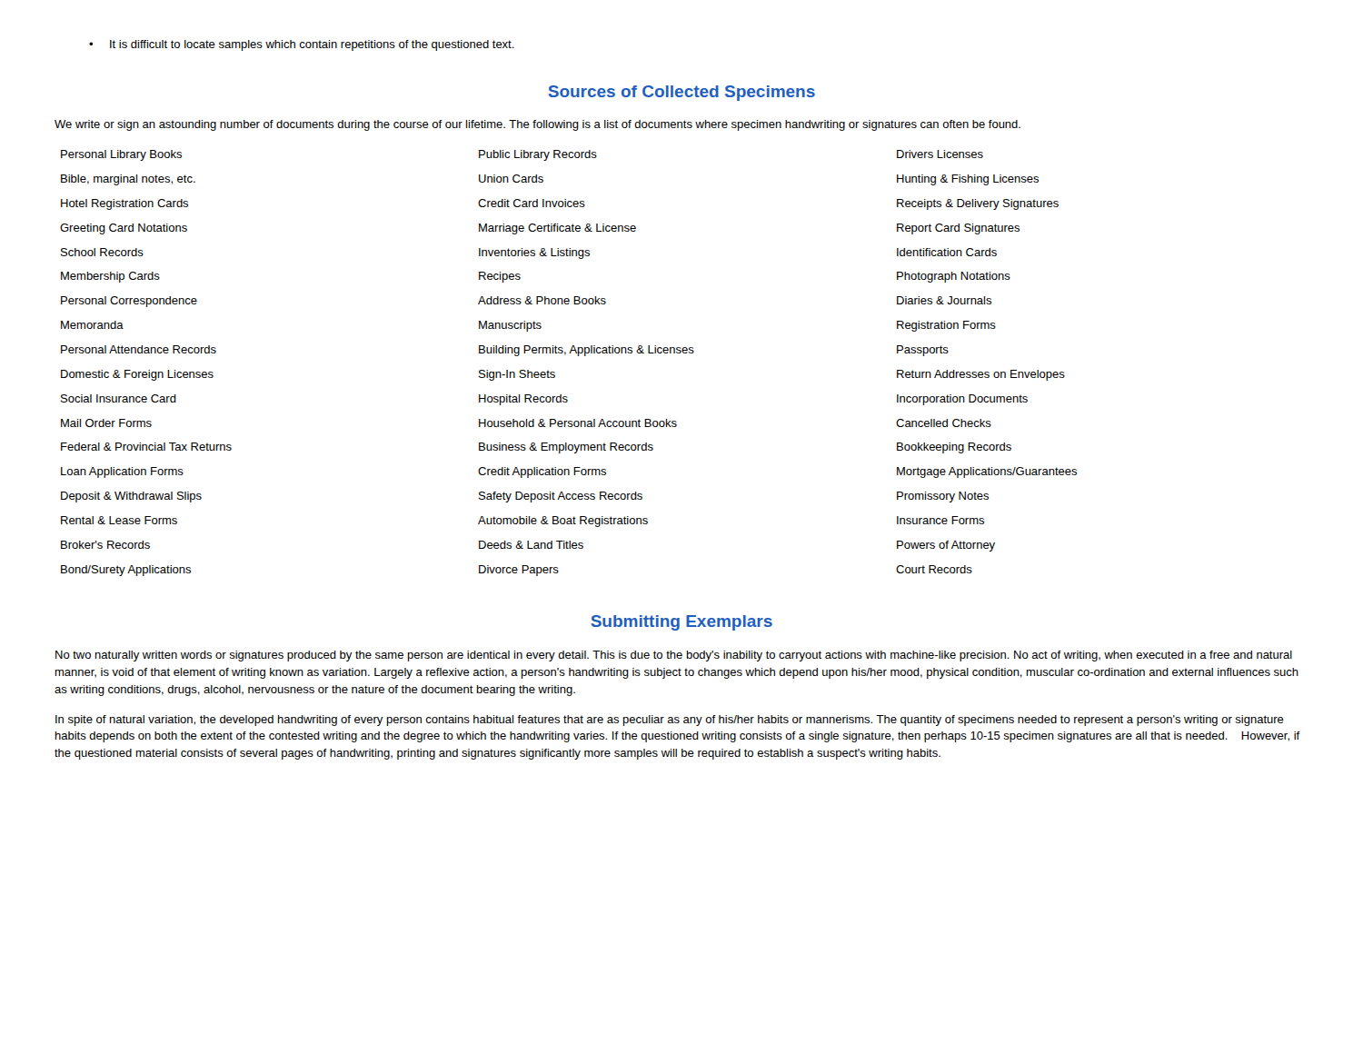It is difficult to locate samples which contain repetitions of the questioned text.
Sources of Collected Specimens
We write or sign an astounding number of documents during the course of our lifetime. The following is a list of documents where specimen handwriting or signatures can often be found.
| Personal Library Books | Public Library Records | Drivers Licenses |
| Bible, marginal notes, etc. | Union Cards | Hunting & Fishing Licenses |
| Hotel Registration Cards | Credit Card Invoices | Receipts & Delivery Signatures |
| Greeting Card Notations | Marriage Certificate & License | Report Card Signatures |
| School Records | Inventories & Listings | Identification Cards |
| Membership Cards | Recipes | Photograph Notations |
| Personal Correspondence | Address & Phone Books | Diaries & Journals |
| Memoranda | Manuscripts | Registration Forms |
| Personal Attendance Records | Building Permits, Applications & Licenses | Passports |
| Domestic & Foreign Licenses | Sign-In Sheets | Return Addresses on Envelopes |
| Social Insurance Card | Hospital Records | Incorporation Documents |
| Mail Order Forms | Household & Personal Account Books | Cancelled Checks |
| Federal & Provincial Tax Returns | Business & Employment Records | Bookkeeping Records |
| Loan Application Forms | Credit Application Forms | Mortgage Applications/Guarantees |
| Deposit & Withdrawal Slips | Safety Deposit Access Records | Promissory Notes |
| Rental & Lease Forms | Automobile & Boat Registrations | Insurance Forms |
| Broker's Records | Deeds & Land Titles | Powers of Attorney |
| Bond/Surety Applications | Divorce Papers | Court Records |
Submitting Exemplars
No two naturally written words or signatures produced by the same person are identical in every detail. This is due to the body's inability to carryout actions with machine-like precision. No act of writing, when executed in a free and natural manner, is void of that element of writing known as variation. Largely a reflexive action, a person's handwriting is subject to changes which depend upon his/her mood, physical condition, muscular co-ordination and external influences such as writing conditions, drugs, alcohol, nervousness or the nature of the document bearing the writing.
In spite of natural variation, the developed handwriting of every person contains habitual features that are as peculiar as any of his/her habits or mannerisms. The quantity of specimens needed to represent a person's writing or signature habits depends on both the extent of the contested writing and the degree to which the handwriting varies. If the questioned writing consists of a single signature, then perhaps 10-15 specimen signatures are all that is needed. However, if the questioned material consists of several pages of handwriting, printing and signatures significantly more samples will be required to establish a suspect's writing habits.